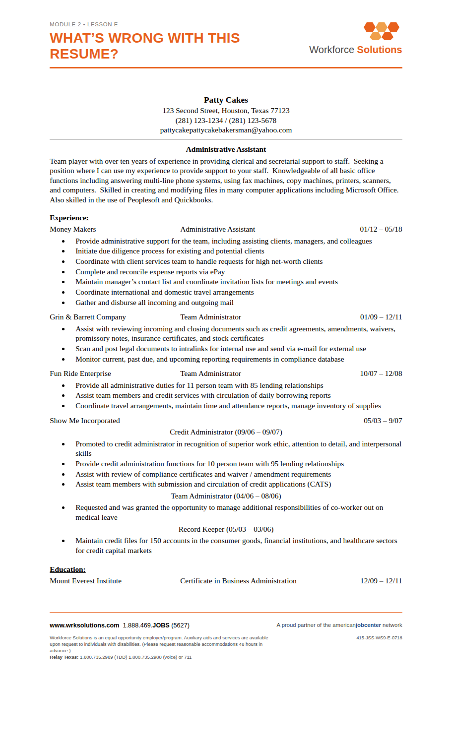Module 2 • Lesson E
What’s Wrong With This Resume?
Workforce Solutions
Patty Cakes
123 Second Street, Houston, Texas 77123
(281) 123-1234 / (281) 123-5678
pattycakepattycakebakersman@yahoo.com
Administrative Assistant
Team player with over ten years of experience in providing clerical and secretarial support to staff. Seeking a position where I can use my experience to provide support to your staff. Knowledgeable of all basic office functions including answering multi-line phone systems, using fax machines, copy machines, printers, scanners, and computers. Skilled in creating and modifying files in many computer applications including Microsoft Office. Also skilled in the use of Peoplesoft and Quickbooks.
Experience:
Money Makers Administrative Assistant 01/12 – 05/18
Provide administrative support for the team, including assisting clients, managers, and colleagues
Initiate due diligence process for existing and potential clients
Coordinate with client services team to handle requests for high net-worth clients
Complete and reconcile expense reports via ePay
Maintain manager’s contact list and coordinate invitation lists for meetings and events
Coordinate international and domestic travel arrangements
Gather and disburse all incoming and outgoing mail
Grin & Barrett Company Team Administrator 01/09 – 12/11
Assist with reviewing incoming and closing documents such as credit agreements, amendments, waivers, promissory notes, insurance certificates, and stock certificates
Scan and post legal documents to intralinks for internal use and send via e-mail for external use
Monitor current, past due, and upcoming reporting requirements in compliance database
Fun Ride Enterprise Team Administrator 10/07 – 12/08
Provide all administrative duties for 11 person team with 85 lending relationships
Assist team members and credit services with circulation of daily borrowing reports
Coordinate travel arrangements, maintain time and attendance reports, manage inventory of supplies
Show Me Incorporated 05/03 – 9/07
Credit Administrator (09/06 – 09/07)
Promoted to credit administrator in recognition of superior work ethic, attention to detail, and interpersonal skills
Provide credit administration functions for 10 person team with 95 lending relationships
Assist with review of compliance certificates and waiver / amendment requirements
Assist team members with submission and circulation of credit applications (CATS)
Team Administrator (04/06 – 08/06)
Requested and was granted the opportunity to manage additional responsibilities of co-worker out on medical leave
Record Keeper (05/03 – 03/06)
Maintain credit files for 150 accounts in the consumer goods, financial institutions, and healthcare sectors for credit capital markets
Education:
Mount Everest Institute Certificate in Business Administration 12/09 – 12/11
www.wrksolutions.com 1.888.469.JOBS (5627)
Workforce Solutions is an equal opportunity employer/program. Auxiliary aids and services are available
upon request to individuals with disabilities. (Please request reasonable accommodations 48 hours in advance.)
Relay Texas: 1.800.735.2989 (TDD) 1.800.735.2988 (voice) or 711
A proud partner of the american jobcenter network
415-JSS-WS9-E-0718